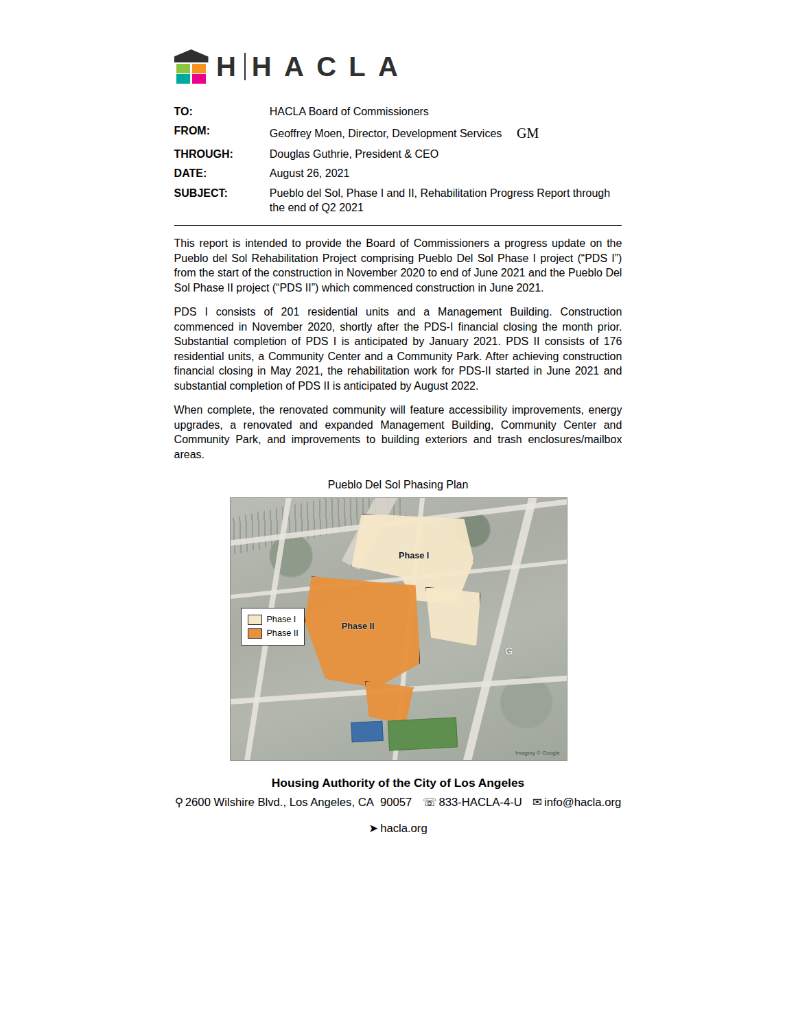H H A C L A
| TO: | HACLA Board of Commissioners |
| FROM: | Geoffrey Moen, Director, Development Services GM |
| THROUGH: | Douglas Guthrie, President & CEO |
| DATE: | August 26, 2021 |
| SUBJECT: | Pueblo del Sol, Phase I and II, Rehabilitation Progress Report through the end of Q2 2021 |
This report is intended to provide the Board of Commissioners a progress update on the Pueblo del Sol Rehabilitation Project comprising Pueblo Del Sol Phase I project (“PDS I”) from the start of the construction in November 2020 to end of June 2021 and the Pueblo Del Sol Phase II project (“PDS II”) which commenced construction in June 2021.
PDS I consists of 201 residential units and a Management Building. Construction commenced in November 2020, shortly after the PDS-I financial closing the month prior. Substantial completion of PDS I is anticipated by January 2021. PDS II consists of 176 residential units, a Community Center and a Community Park. After achieving construction financial closing in May 2021, the rehabilitation work for PDS-II started in June 2021 and substantial completion of PDS II is anticipated by August 2022.
When complete, the renovated community will feature accessibility improvements, energy upgrades, a renovated and expanded Management Building, Community Center and Community Park, and improvements to building exteriors and trash enclosures/mailbox areas.
Pueblo Del Sol Phasing Plan
Phase I
Phase II
Phase I
Phase II
G
Imagery © Google
Housing Authority of the City of Los Angeles
⚲2600 Wilshire Blvd., Los Angeles, CA 90057 ☏833-HACLA-4-U ✉info@hacla.org ➤hacla.org